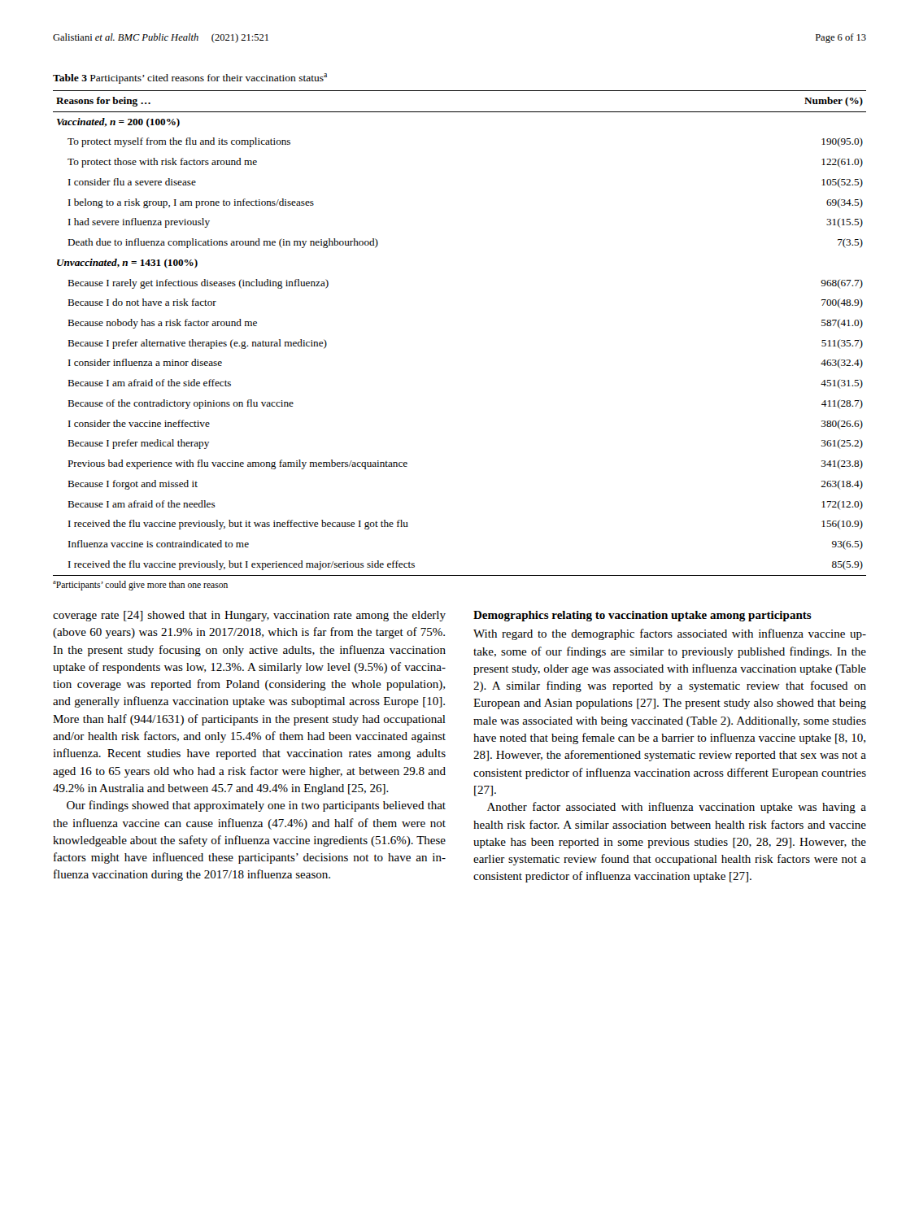Galistiani et al. BMC Public Health (2021) 21:521
Page 6 of 13
Table 3 Participants’ cited reasons for their vaccination statusa
| Reasons for being … | Number (%) |
| --- | --- |
| Vaccinated , n = 200 (100%) | |
| To protect myself from the flu and its complications | 190(95.0) |
| To protect those with risk factors around me | 122(61.0) |
| I consider flu a severe disease | 105(52.5) |
| I belong to a risk group, I am prone to infections/diseases | 69(34.5) |
| I had severe influenza previously | 31(15.5) |
| Death due to influenza complications around me (in my neighbourhood) | 7(3.5) |
| Unvaccinated , n = 1431 (100%) | |
| Because I rarely get infectious diseases (including influenza) | 968(67.7) |
| Because I do not have a risk factor | 700(48.9) |
| Because nobody has a risk factor around me | 587(41.0) |
| Because I prefer alternative therapies (e.g. natural medicine) | 511(35.7) |
| I consider influenza a minor disease | 463(32.4) |
| Because I am afraid of the side effects | 451(31.5) |
| Because of the contradictory opinions on flu vaccine | 411(28.7) |
| I consider the vaccine ineffective | 380(26.6) |
| Because I prefer medical therapy | 361(25.2) |
| Previous bad experience with flu vaccine among family members/acquaintance | 341(23.8) |
| Because I forgot and missed it | 263(18.4) |
| Because I am afraid of the needles | 172(12.0) |
| I received the flu vaccine previously, but it was ineffective because I got the flu | 156(10.9) |
| Influenza vaccine is contraindicated to me | 93(6.5) |
| I received the flu vaccine previously, but I experienced major/serious side effects | 85(5.9) |
aParticipants’ could give more than one reason
coverage rate [24] showed that in Hungary, vaccination rate among the elderly (above 60 years) was 21.9% in 2017/2018, which is far from the target of 75%. In the present study focusing on only active adults, the influenza vaccination uptake of respondents was low, 12.3%. A similarly low level (9.5%) of vaccination coverage was reported from Poland (considering the whole population), and generally influenza vaccination uptake was suboptimal across Europe [10]. More than half (944/1631) of participants in the present study had occupational and/or health risk factors, and only 15.4% of them had been vaccinated against influenza. Recent studies have reported that vaccination rates among adults aged 16 to 65 years old who had a risk factor were higher, at between 29.8 and 49.2% in Australia and between 45.7 and 49.4% in England [25, 26].
Our findings showed that approximately one in two participants believed that the influenza vaccine can cause influenza (47.4%) and half of them were not knowledgeable about the safety of influenza vaccine ingredients (51.6%). These factors might have influenced these participants’ decisions not to have an influenza vaccination during the 2017/18 influenza season.
Demographics relating to vaccination uptake among participants
With regard to the demographic factors associated with influenza vaccine uptake, some of our findings are similar to previously published findings. In the present study, older age was associated with influenza vaccination uptake (Table 2). A similar finding was reported by a systematic review that focused on European and Asian populations [27]. The present study also showed that being male was associated with being vaccinated (Table 2). Additionally, some studies have noted that being female can be a barrier to influenza vaccine uptake [8, 10, 28]. However, the aforementioned systematic review reported that sex was not a consistent predictor of influenza vaccination across different European countries [27].
Another factor associated with influenza vaccination uptake was having a health risk factor. A similar association between health risk factors and vaccine uptake has been reported in some previous studies [20, 28, 29]. However, the earlier systematic review found that occupational health risk factors were not a consistent predictor of influenza vaccination uptake [27].